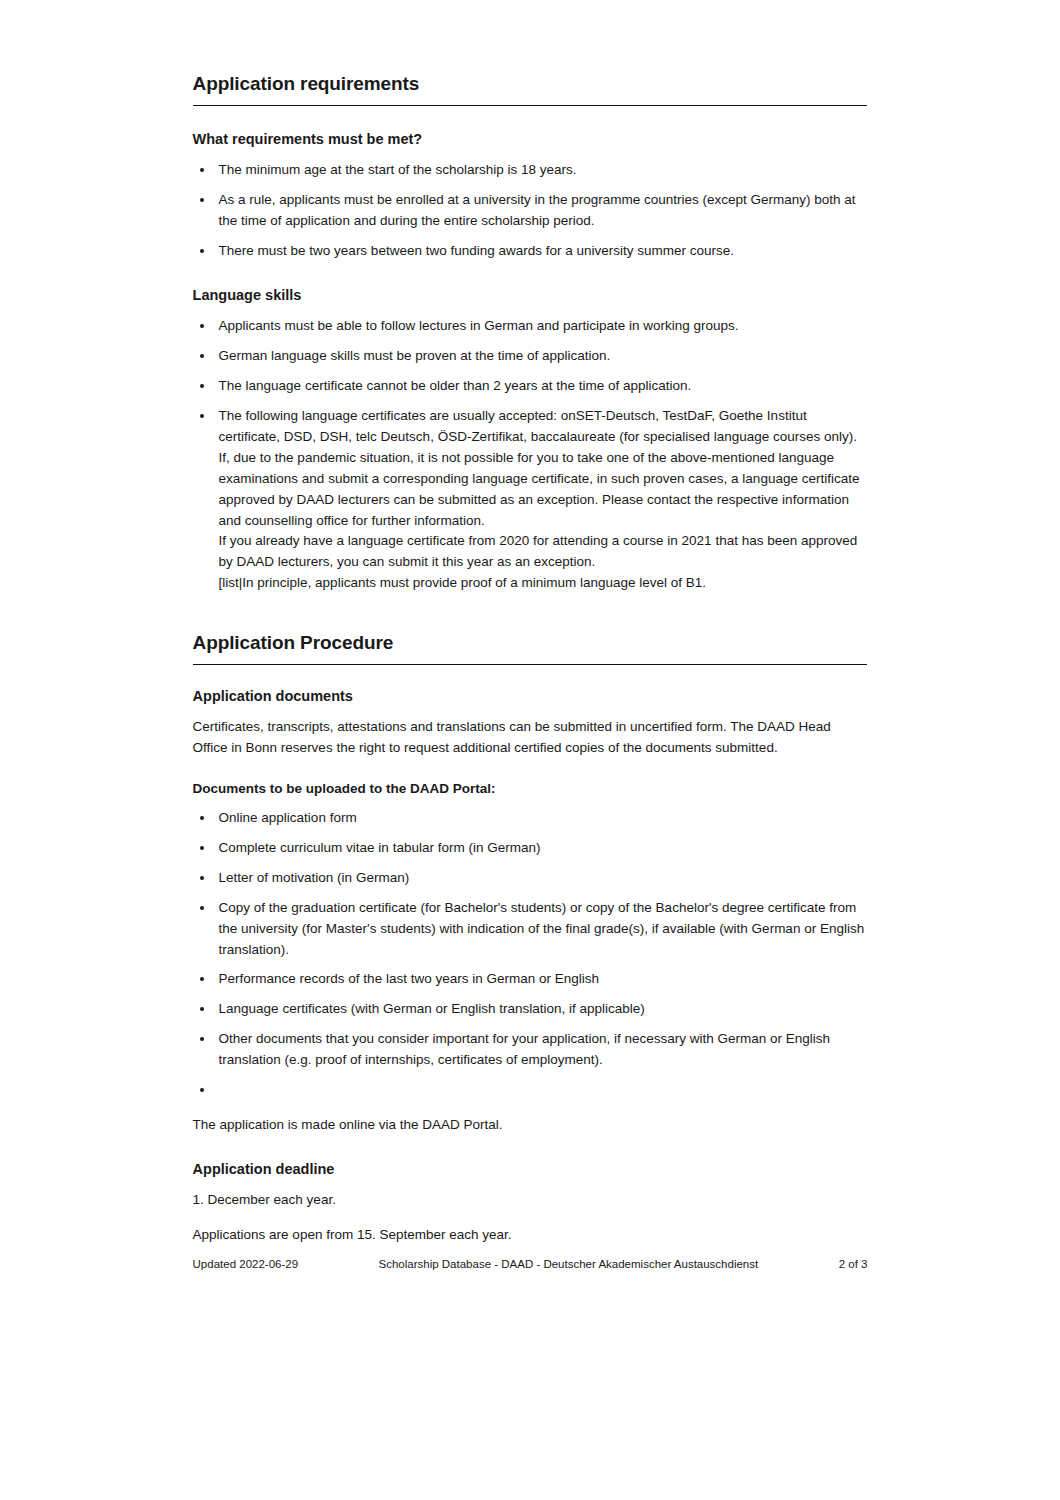Application requirements
What requirements must be met?
The minimum age at the start of the scholarship is 18 years.
As a rule, applicants must be enrolled at a university in the programme countries (except Germany) both at the time of application and during the entire scholarship period.
There must be two years between two funding awards for a university summer course.
Language skills
Applicants must be able to follow lectures in German and participate in working groups.
German language skills must be proven at the time of application.
The language certificate cannot be older than 2 years at the time of application.
The following language certificates are usually accepted: onSET-Deutsch, TestDaF, Goethe Institut certificate, DSD, DSH, telc Deutsch, ÖSD-Zertifikat, baccalaureate (for specialised language courses only).
If, due to the pandemic situation, it is not possible for you to take one of the above-mentioned language examinations and submit a corresponding language certificate, in such proven cases, a language certificate approved by DAAD lecturers can be submitted as an exception. Please contact the respective information and counselling office for further information.
If you already have a language certificate from 2020 for attending a course in 2021 that has been approved by DAAD lecturers, you can submit it this year as an exception.
[list|In principle, applicants must provide proof of a minimum language level of B1.
Application Procedure
Application documents
Certificates, transcripts, attestations and translations can be submitted in uncertified form. The DAAD Head Office in Bonn reserves the right to request additional certified copies of the documents submitted.
Documents to be uploaded to the DAAD Portal:
Online application form
Complete curriculum vitae in tabular form (in German)
Letter of motivation (in German)
Copy of the graduation certificate (for Bachelor's students) or copy of the Bachelor's degree certificate from the university (for Master's students) with indication of the final grade(s), if available (with German or English translation).
Performance records of the last two years in German or English
Language certificates (with German or English translation, if applicable)
Other documents that you consider important for your application, if necessary with German or English translation (e.g. proof of internships, certificates of employment).
The application is made online via the DAAD Portal.
Application deadline
1. December each year.
Applications are open from 15. September each year.
Updated 2022-06-29
Scholarship Database - DAAD - Deutscher Akademischer Austauschdienst
2 of 3